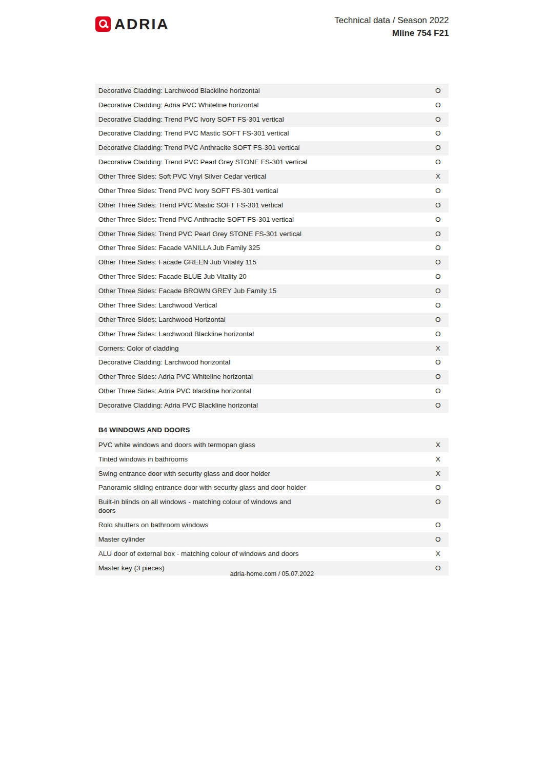ADRIA
Technical data / Season 2022
Mline 754 F21
| Decorative Cladding: Larchwood Blackline horizontal | O |
| Decorative Cladding: Adria PVC Whiteline horizontal | O |
| Decorative Cladding: Trend PVC Ivory SOFT FS-301 vertical | O |
| Decorative Cladding: Trend PVC Mastic SOFT FS-301 vertical | O |
| Decorative Cladding: Trend PVC Anthracite SOFT FS-301 vertical | O |
| Decorative Cladding: Trend PVC Pearl Grey STONE FS-301 vertical | O |
| Other Three Sides: Soft PVC Vnyl Silver Cedar vertical | X |
| Other Three Sides: Trend PVC Ivory SOFT FS-301 vertical | O |
| Other Three Sides: Trend PVC Mastic SOFT FS-301 vertical | O |
| Other Three Sides: Trend PVC Anthracite SOFT FS-301 vertical | O |
| Other Three Sides: Trend PVC Pearl Grey STONE FS-301 vertical | O |
| Other Three Sides: Facade VANILLA Jub Family 325 | O |
| Other Three Sides: Facade GREEN Jub Vitality 115 | O |
| Other Three Sides: Facade BLUE Jub Vitality 20 | O |
| Other Three Sides: Facade BROWN GREY Jub Family 15 | O |
| Other Three Sides: Larchwood Vertical | O |
| Other Three Sides: Larchwood Horizontal | O |
| Other Three Sides: Larchwood Blackline horizontal | O |
| Corners: Color of cladding | X |
| Decorative Cladding: Larchwood horizontal | O |
| Other Three Sides: Adria PVC Whiteline horizontal | O |
| Other Three Sides: Adria PVC blackline horizontal | O |
| Decorative Cladding: Adria PVC Blackline horizontal | O |
B4 WINDOWS AND DOORS
| PVC white windows and doors with termopan glass | X |
| Tinted windows in bathrooms | X |
| Swing entrance door with security glass and door holder | X |
| Panoramic sliding entrance door with security glass and door holder | O |
| Built-in blinds on all windows - matching colour of windows and doors | O |
| Rolo shutters on bathroom windows | O |
| Master cylinder | O |
| ALU door of external box - matching colour of windows and doors | X |
| Master key (3 pieces) | O |
adria-home.com / 05.07.2022